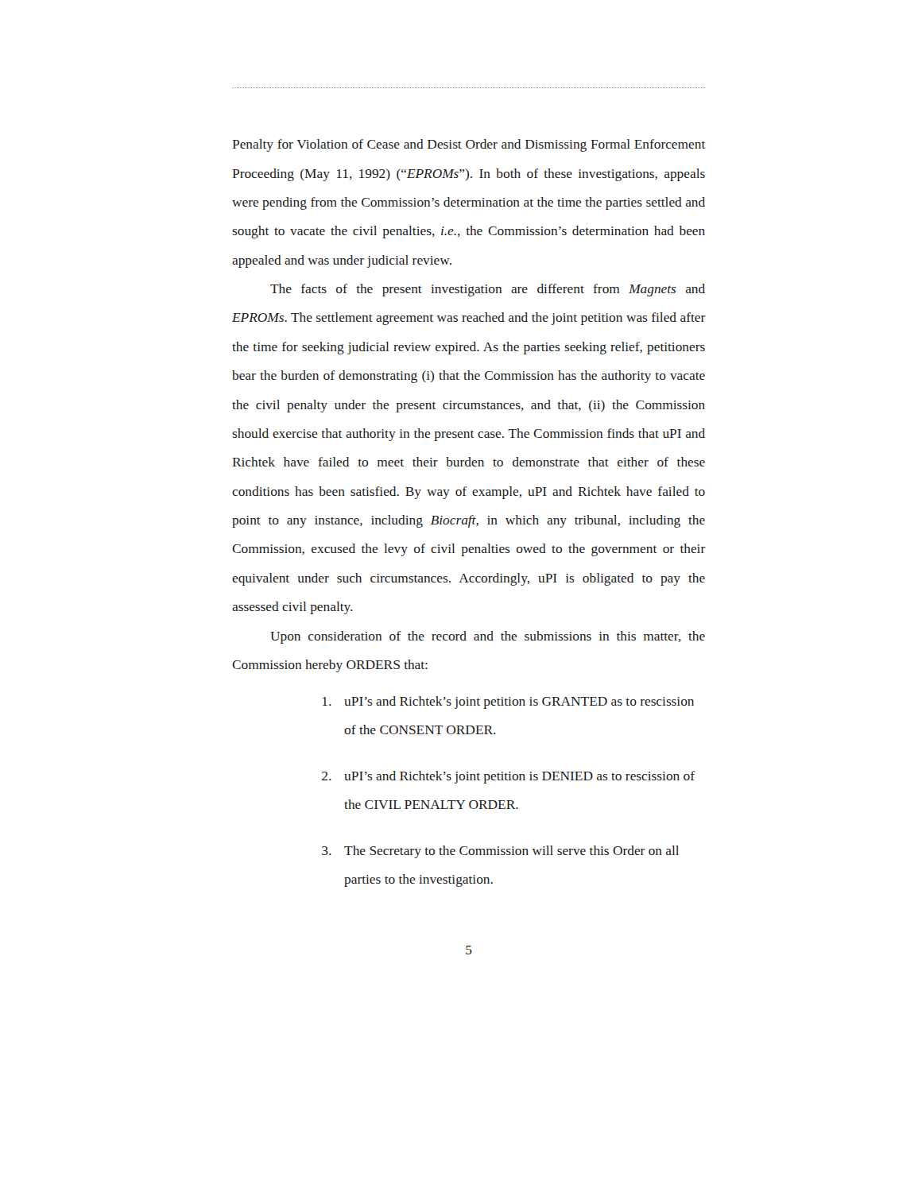Penalty for Violation of Cease and Desist Order and Dismissing Formal Enforcement Proceeding (May 11, 1992) (“EPROMs”). In both of these investigations, appeals were pending from the Commission’s determination at the time the parties settled and sought to vacate the civil penalties, i.e., the Commission’s determination had been appealed and was under judicial review.
The facts of the present investigation are different from Magnets and EPROMs. The settlement agreement was reached and the joint petition was filed after the time for seeking judicial review expired. As the parties seeking relief, petitioners bear the burden of demonstrating (i) that the Commission has the authority to vacate the civil penalty under the present circumstances, and that, (ii) the Commission should exercise that authority in the present case. The Commission finds that uPI and Richtek have failed to meet their burden to demonstrate that either of these conditions has been satisfied. By way of example, uPI and Richtek have failed to point to any instance, including Biocraft, in which any tribunal, including the Commission, excused the levy of civil penalties owed to the government or their equivalent under such circumstances. Accordingly, uPI is obligated to pay the assessed civil penalty.
Upon consideration of the record and the submissions in this matter, the Commission hereby ORDERS that:
uPI’s and Richtek’s joint petition is GRANTED as to rescission of the CONSENT ORDER.
uPI’s and Richtek’s joint petition is DENIED as to rescission of the CIVIL PENALTY ORDER.
The Secretary to the Commission will serve this Order on all parties to the investigation.
5